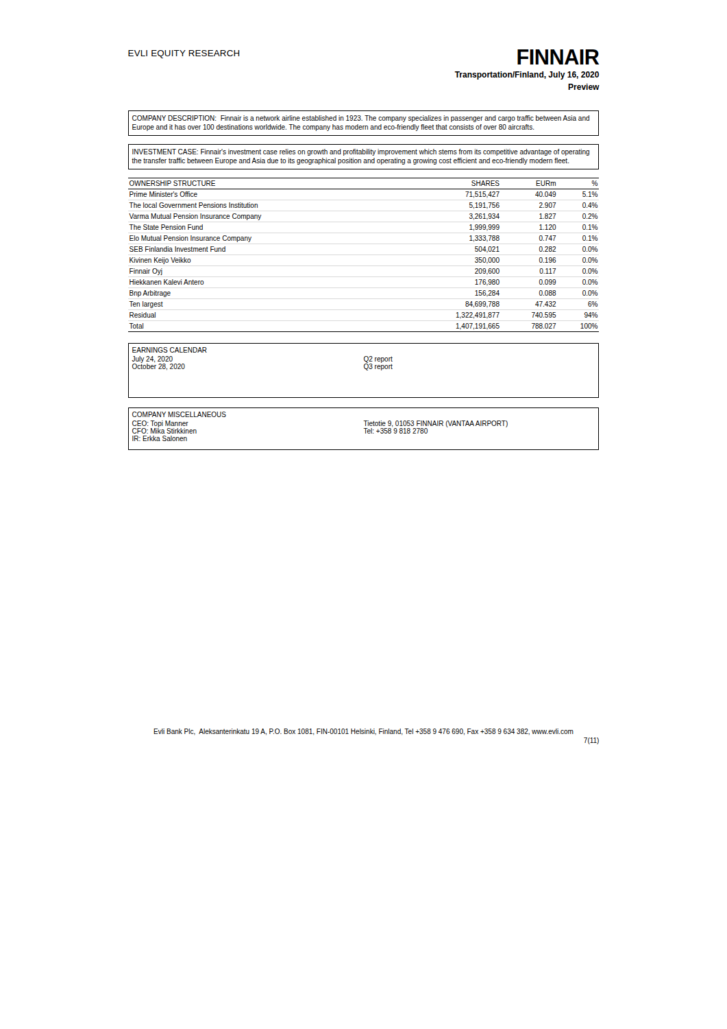EVLI EQUITY RESEARCH
FINNAIR
Transportation/Finland, July 16, 2020
Preview
COMPANY DESCRIPTION: Finnair is a network airline established in 1923. The company specializes in passenger and cargo traffic between Asia and Europe and it has over 100 destinations worldwide. The company has modern and eco-friendly fleet that consists of over 80 aircrafts.
INVESTMENT CASE: Finnair's investment case relies on growth and profitability improvement which stems from its competitive advantage of operating the transfer traffic between Europe and Asia due to its geographical position and operating a growing cost efficient and eco-friendly modern fleet.
| OWNERSHIP STRUCTURE | SHARES | EURm | % |
| --- | --- | --- | --- |
| Prime Minister's Office | 71,515,427 | 40.049 | 5.1% |
| The local Government Pensions Institution | 5,191,756 | 2.907 | 0.4% |
| Varma Mutual Pension Insurance Company | 3,261,934 | 1.827 | 0.2% |
| The State Pension Fund | 1,999,999 | 1.120 | 0.1% |
| Elo Mutual Pension Insurance Company | 1,333,788 | 0.747 | 0.1% |
| SEB Finlandia Investment Fund | 504,021 | 0.282 | 0.0% |
| Kivinen Keijo Veikko | 350,000 | 0.196 | 0.0% |
| Finnair Oyj | 209,600 | 0.117 | 0.0% |
| Hiekkanen Kalevi Antero | 176,980 | 0.099 | 0.0% |
| Bnp Arbitrage | 156,284 | 0.088 | 0.0% |
| Ten largest | 84,699,788 | 47.432 | 6% |
| Residual | 1,322,491,877 | 740.595 | 94% |
| Total | 1,407,191,665 | 788.027 | 100% |
EARNINGS CALENDAR
July 24, 2020
Q2 report
October 28, 2020
Q3 report
COMPANY MISCELLANEOUS
CEO: Topi Manner
Tietotie 9, 01053 FINNAIR (VANTAA AIRPORT)
CFO: Mika Stirkkinen
Tel: +358 9 818 2780
IR: Erkka Salonen
Evli Bank Plc, Aleksanterinkatu 19 A, P.O. Box 1081, FIN-00101 Helsinki, Finland, Tel +358 9 476 690, Fax +358 9 634 382, www.evli.com
7(11)